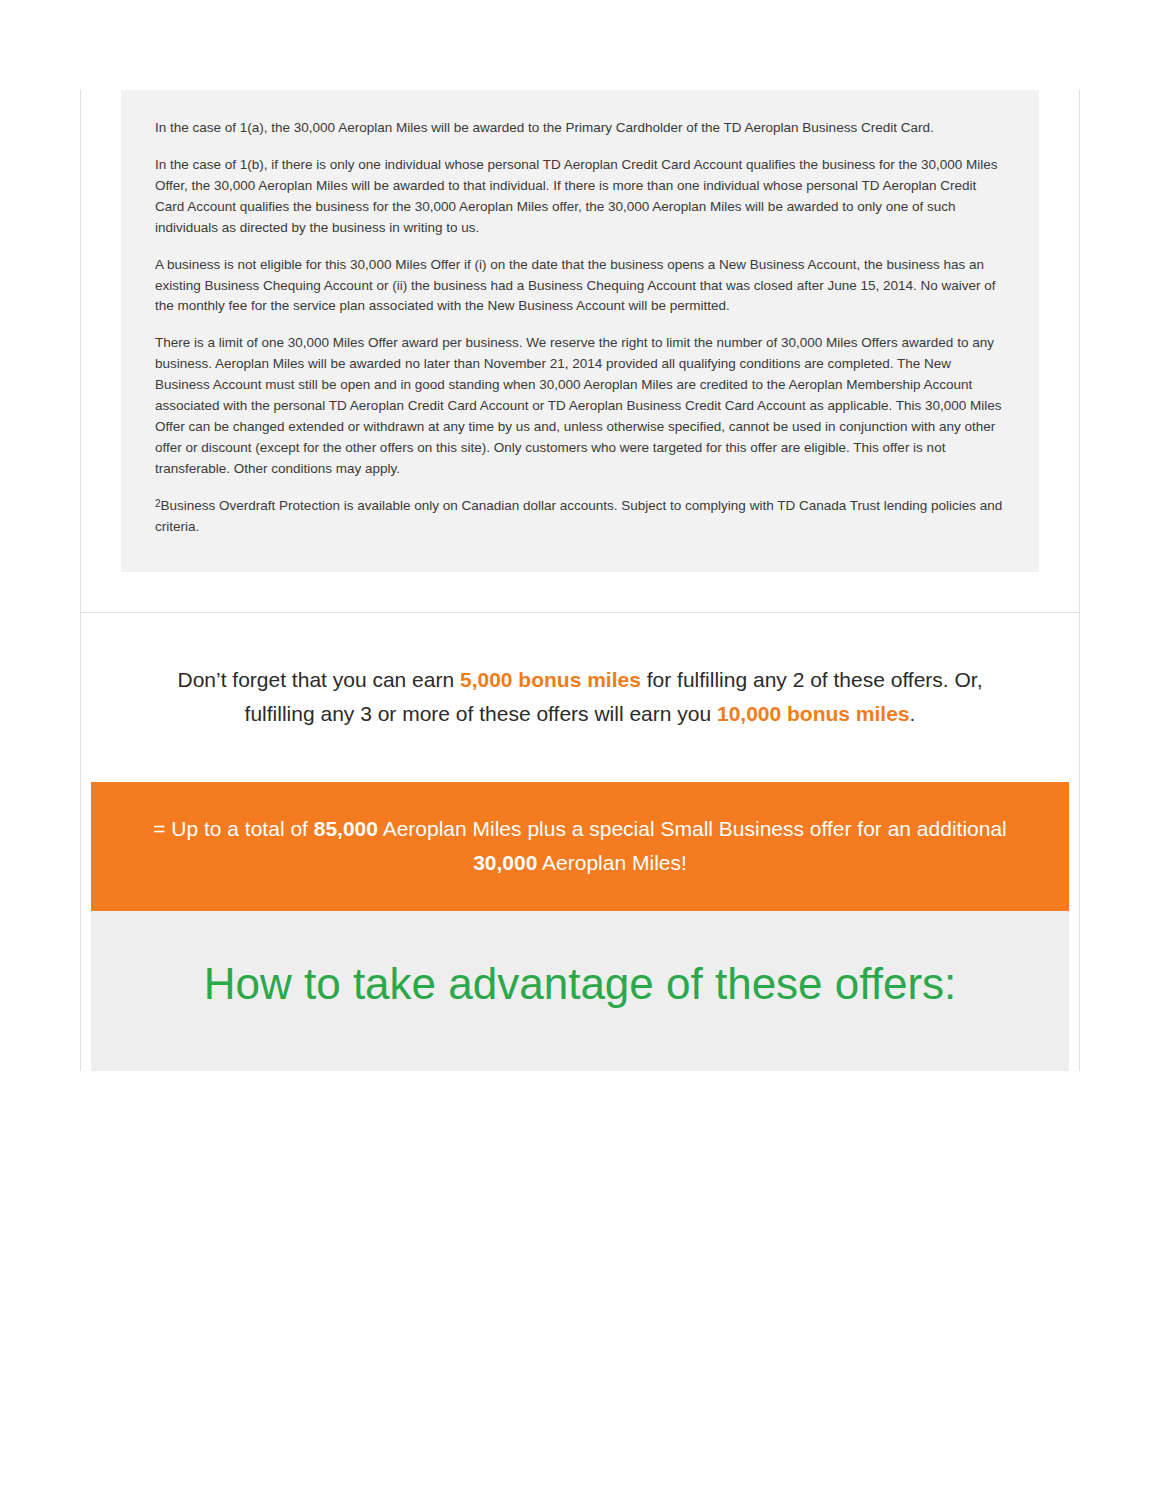In the case of 1(a), the 30,000 Aeroplan Miles will be awarded to the Primary Cardholder of the TD Aeroplan Business Credit Card.
In the case of 1(b), if there is only one individual whose personal TD Aeroplan Credit Card Account qualifies the business for the 30,000 Miles Offer, the 30,000 Aeroplan Miles will be awarded to that individual. If there is more than one individual whose personal TD Aeroplan Credit Card Account qualifies the business for the 30,000 Aeroplan Miles offer, the 30,000 Aeroplan Miles will be awarded to only one of such individuals as directed by the business in writing to us.
A business is not eligible for this 30,000 Miles Offer if (i) on the date that the business opens a New Business Account, the business has an existing Business Chequing Account or (ii) the business had a Business Chequing Account that was closed after June 15, 2014. No waiver of the monthly fee for the service plan associated with the New Business Account will be permitted.
There is a limit of one 30,000 Miles Offer award per business. We reserve the right to limit the number of 30,000 Miles Offers awarded to any business. Aeroplan Miles will be awarded no later than November 21, 2014 provided all qualifying conditions are completed. The New Business Account must still be open and in good standing when 30,000 Aeroplan Miles are credited to the Aeroplan Membership Account associated with the personal TD Aeroplan Credit Card Account or TD Aeroplan Business Credit Card Account as applicable. This 30,000 Miles Offer can be changed extended or withdrawn at any time by us and, unless otherwise specified, cannot be used in conjunction with any other offer or discount (except for the other offers on this site). Only customers who were targeted for this offer are eligible. This offer is not transferable. Other conditions may apply.
2Business Overdraft Protection is available only on Canadian dollar accounts. Subject to complying with TD Canada Trust lending policies and criteria.
Don’t forget that you can earn 5,000 bonus miles for fulfilling any 2 of these offers. Or, fulfilling any 3 or more of these offers will earn you 10,000 bonus miles.
= Up to a total of 85,000 Aeroplan Miles plus a special Small Business offer for an additional 30,000 Aeroplan Miles!
How to take advantage of these offers: